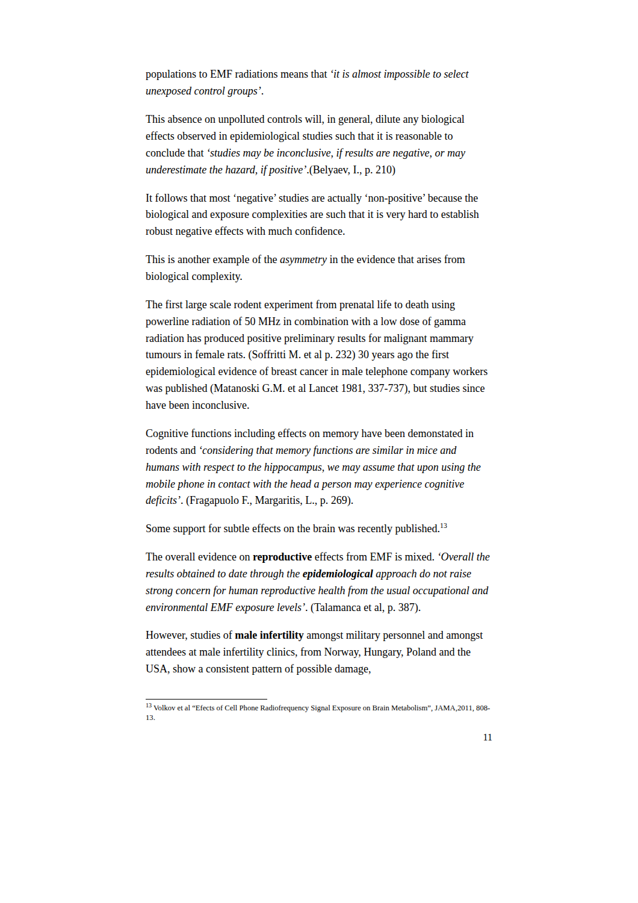populations to EMF radiations means that ‘it is almost impossible to select unexposed control groups’.
This absence on unpolluted controls will, in general, dilute any biological effects observed in epidemiological studies such that it is reasonable to conclude that ‘studies may be inconclusive, if results are negative, or may underestimate the hazard, if positive’.(Belyaev, I., p. 210)
It follows that most ‘negative’ studies are actually ‘non-positive’ because the biological and exposure complexities are such that it is very hard to establish robust negative effects with much confidence.
This is another example of the asymmetry in the evidence that arises from biological complexity.
The first large scale rodent experiment from prenatal life to death using powerline radiation of 50 MHz in combination with a low dose of gamma radiation has produced positive preliminary results for malignant mammary tumours in female rats. (Soffritti M. et al p. 232) 30 years ago the first epidemiological evidence of breast cancer in male telephone company workers was published (Matanoski G.M. et al Lancet 1981, 337-737), but studies since have been inconclusive.
Cognitive functions including effects on memory have been demonstated in rodents and ‘considering that memory functions are similar in mice and humans with respect to the hippocampus, we may assume that upon using the mobile phone in contact with the head a person may experience cognitive deficits’. (Fragapuolo F., Margaritis, L., p. 269).
Some support for subtle effects on the brain was recently published.13
The overall evidence on reproductive effects from EMF is mixed. ‘Overall the results obtained to date through the epidemiological approach do not raise strong concern for human reproductive health from the usual occupational and environmental EMF exposure levels’. (Talamanca et al, p. 387).
However, studies of male infertility amongst military personnel and amongst attendees at male infertility clinics, from Norway, Hungary, Poland and the USA, show a consistent pattern of possible damage,
13 Volkov et al “Efects of Cell Phone Radiofrequency Signal Exposure on Brain Metabolism”, JAMA,2011, 808-13.
11